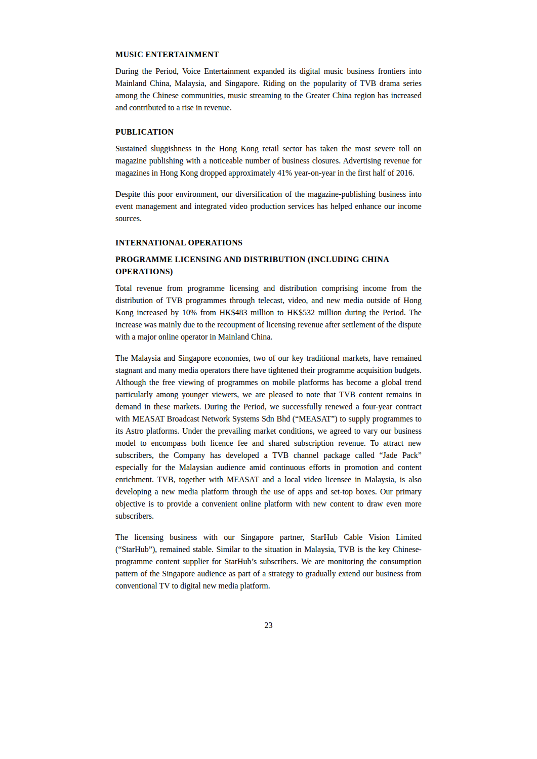MUSIC ENTERTAINMENT
During the Period, Voice Entertainment expanded its digital music business frontiers into Mainland China, Malaysia, and Singapore. Riding on the popularity of TVB drama series among the Chinese communities, music streaming to the Greater China region has increased and contributed to a rise in revenue.
PUBLICATION
Sustained sluggishness in the Hong Kong retail sector has taken the most severe toll on magazine publishing with a noticeable number of business closures. Advertising revenue for magazines in Hong Kong dropped approximately 41% year-on-year in the first half of 2016.
Despite this poor environment, our diversification of the magazine-publishing business into event management and integrated video production services has helped enhance our income sources.
INTERNATIONAL OPERATIONS
PROGRAMME LICENSING AND DISTRIBUTION (INCLUDING CHINA OPERATIONS)
Total revenue from programme licensing and distribution comprising income from the distribution of TVB programmes through telecast, video, and new media outside of Hong Kong increased by 10% from HK$483 million to HK$532 million during the Period. The increase was mainly due to the recoupment of licensing revenue after settlement of the dispute with a major online operator in Mainland China.
The Malaysia and Singapore economies, two of our key traditional markets, have remained stagnant and many media operators there have tightened their programme acquisition budgets. Although the free viewing of programmes on mobile platforms has become a global trend particularly among younger viewers, we are pleased to note that TVB content remains in demand in these markets. During the Period, we successfully renewed a four-year contract with MEASAT Broadcast Network Systems Sdn Bhd (“MEASAT”) to supply programmes to its Astro platforms. Under the prevailing market conditions, we agreed to vary our business model to encompass both licence fee and shared subscription revenue. To attract new subscribers, the Company has developed a TVB channel package called “Jade Pack” especially for the Malaysian audience amid continuous efforts in promotion and content enrichment. TVB, together with MEASAT and a local video licensee in Malaysia, is also developing a new media platform through the use of apps and set-top boxes. Our primary objective is to provide a convenient online platform with new content to draw even more subscribers.
The licensing business with our Singapore partner, StarHub Cable Vision Limited (“StarHub”), remained stable. Similar to the situation in Malaysia, TVB is the key Chinese-programme content supplier for StarHub’s subscribers. We are monitoring the consumption pattern of the Singapore audience as part of a strategy to gradually extend our business from conventional TV to digital new media platform.
23